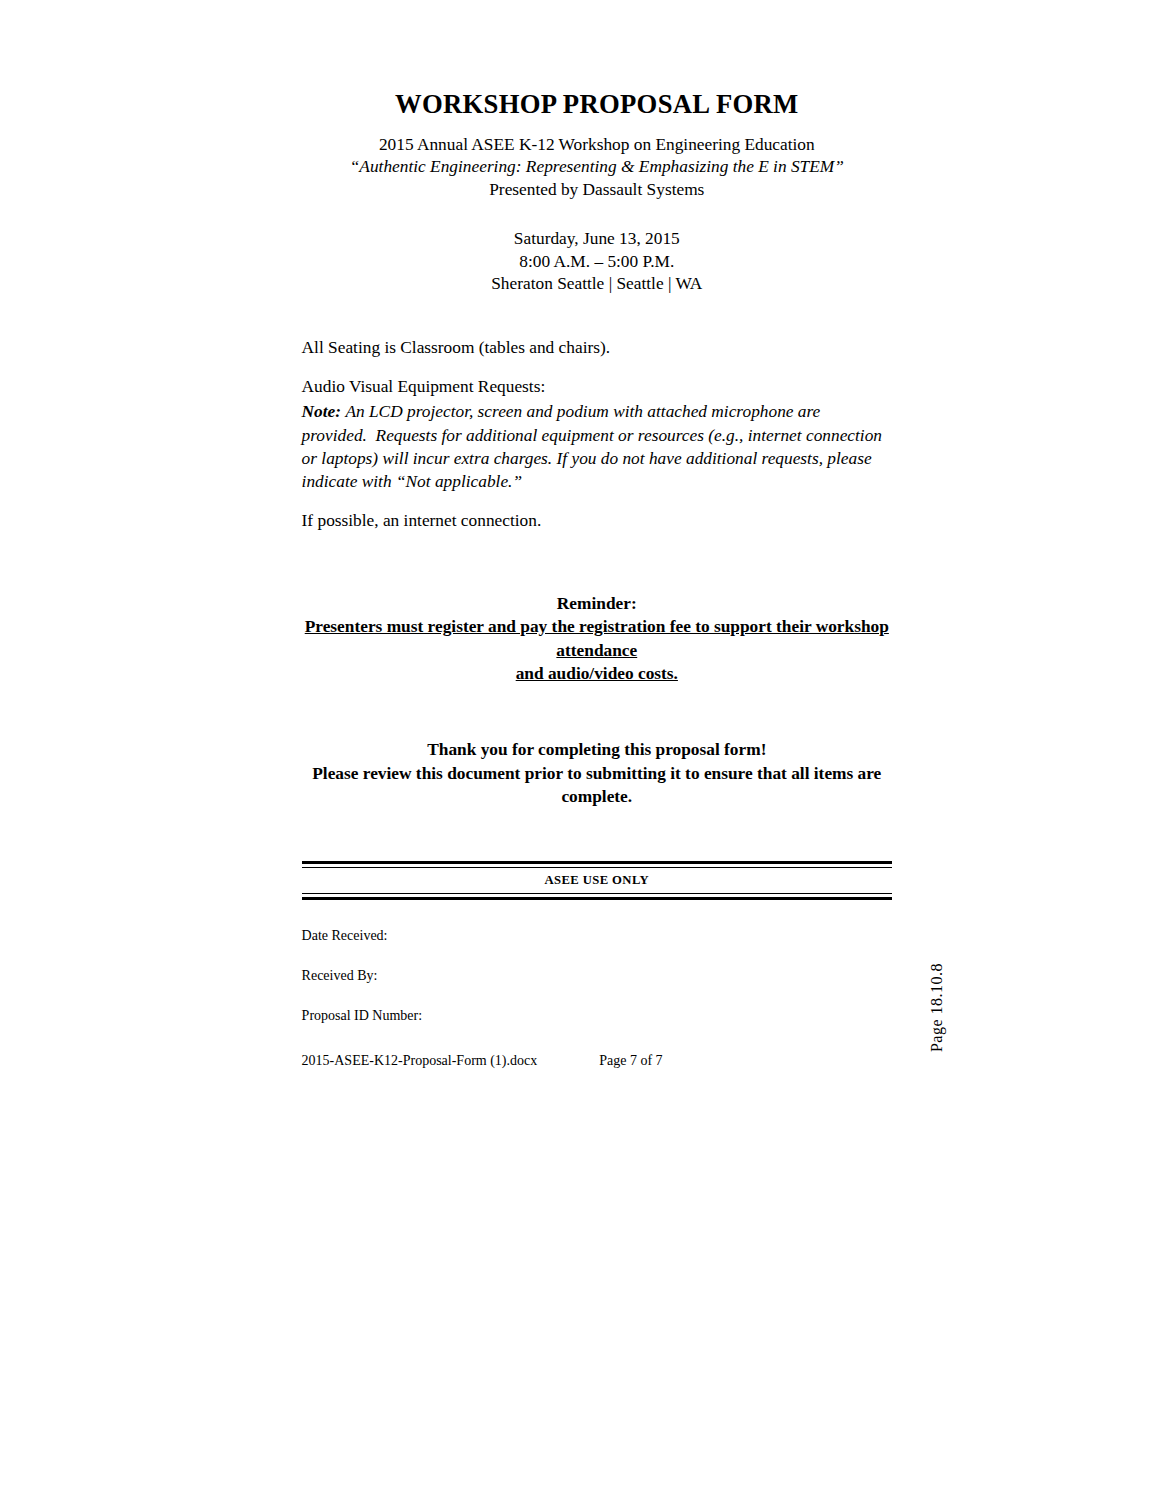WORKSHOP PROPOSAL FORM
2015 Annual ASEE K-12 Workshop on Engineering Education
“Authentic Engineering: Representing & Emphasizing the E in STEM”
Presented by Dassault Systems
Saturday, June 13, 2015
8:00 A.M. – 5:00 P.M.
Sheraton Seattle | Seattle | WA
All Seating is Classroom (tables and chairs).
Audio Visual Equipment Requests:
Note: An LCD projector, screen and podium with attached microphone are provided. Requests for additional equipment or resources (e.g., internet connection or laptops) will incur extra charges. If you do not have additional requests, please indicate with “Not applicable.”
If possible, an internet connection.
Reminder:
Presenters must register and pay the registration fee to support their workshop attendance
and audio/video costs.
Thank you for completing this proposal form!
Please review this document prior to submitting it to ensure that all items are complete.
ASEE USE ONLY
Date Received:
Received By:
Proposal ID Number:
2015-ASEE-K12-Proposal-Form (1).docx Page 7 of 7
Page 18.10.8